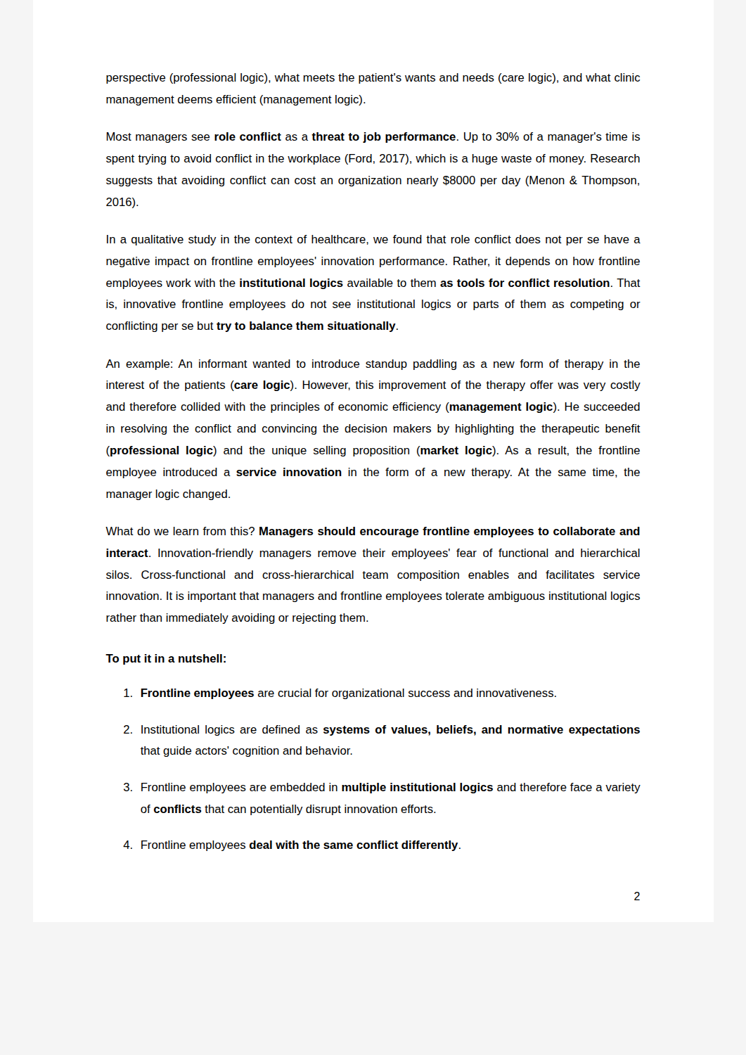perspective (professional logic), what meets the patient's wants and needs (care logic), and what clinic management deems efficient (management logic).
Most managers see role conflict as a threat to job performance. Up to 30% of a manager's time is spent trying to avoid conflict in the workplace (Ford, 2017), which is a huge waste of money. Research suggests that avoiding conflict can cost an organization nearly $8000 per day (Menon & Thompson, 2016).
In a qualitative study in the context of healthcare, we found that role conflict does not per se have a negative impact on frontline employees' innovation performance. Rather, it depends on how frontline employees work with the institutional logics available to them as tools for conflict resolution. That is, innovative frontline employees do not see institutional logics or parts of them as competing or conflicting per se but try to balance them situationally.
An example: An informant wanted to introduce standup paddling as a new form of therapy in the interest of the patients (care logic). However, this improvement of the therapy offer was very costly and therefore collided with the principles of economic efficiency (management logic). He succeeded in resolving the conflict and convincing the decision makers by highlighting the therapeutic benefit (professional logic) and the unique selling proposition (market logic). As a result, the frontline employee introduced a service innovation in the form of a new therapy. At the same time, the manager logic changed.
What do we learn from this? Managers should encourage frontline employees to collaborate and interact. Innovation-friendly managers remove their employees' fear of functional and hierarchical silos. Cross-functional and cross-hierarchical team composition enables and facilitates service innovation. It is important that managers and frontline employees tolerate ambiguous institutional logics rather than immediately avoiding or rejecting them.
To put it in a nutshell:
Frontline employees are crucial for organizational success and innovativeness.
Institutional logics are defined as systems of values, beliefs, and normative expectations that guide actors' cognition and behavior.
Frontline employees are embedded in multiple institutional logics and therefore face a variety of conflicts that can potentially disrupt innovation efforts.
Frontline employees deal with the same conflict differently.
2